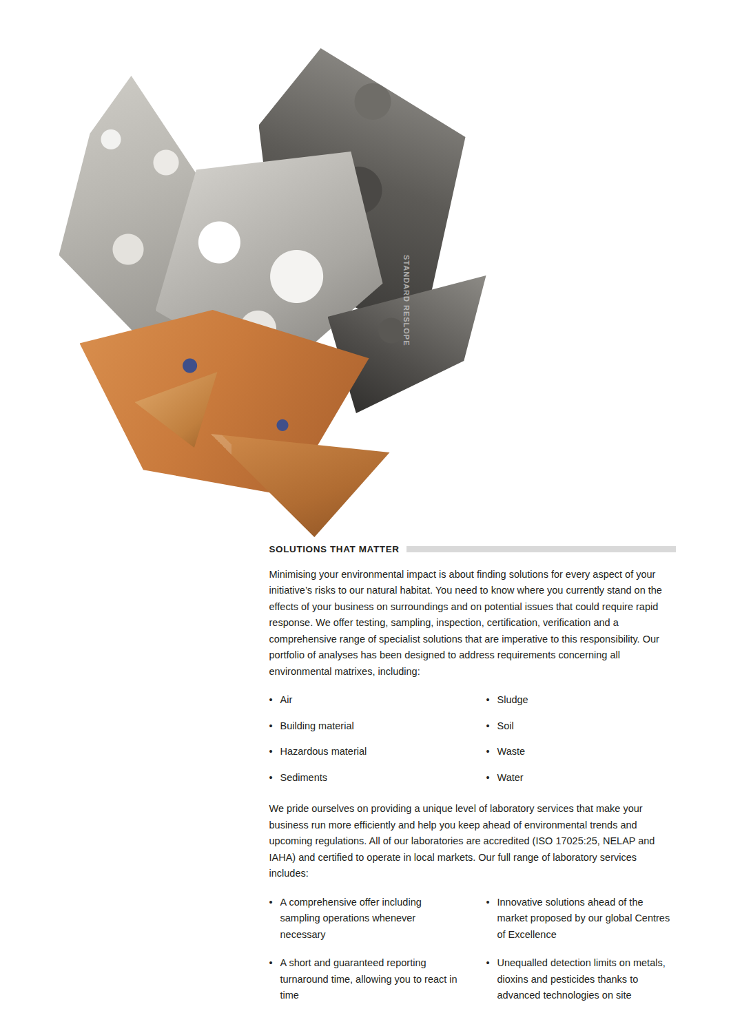STANDARD RESLOPE
Solutions that matter
Minimising your environmental impact is about finding solutions for every aspect of your initiative’s risks to our natural habitat. You need to know where you currently stand on the effects of your business on surroundings and on potential issues that could require rapid response. We offer testing, sampling, inspection, certification, verification and a comprehensive range of specialist solutions that are imperative to this responsibility. Our portfolio of analyses has been designed to address requirements concerning all environmental matrixes, including:
Air
Building material
Hazardous material
Sediments
Sludge
Soil
Waste
Water
We pride ourselves on providing a unique level of laboratory services that make your business run more efficiently and help you keep ahead of environmental trends and upcoming regulations. All of our laboratories are accredited (ISO 17025:25, NELAP and IAHA) and certified to operate in local markets. Our full range of laboratory services includes:
A comprehensive offer including sampling operations whenever necessary
A short and guaranteed reporting turnaround time, allowing you to react in time
Innovative solutions ahead of the market proposed by our global Centres of Excellence
Unequalled detection limits on metals, dioxins and pesticides thanks to advanced technologies on site